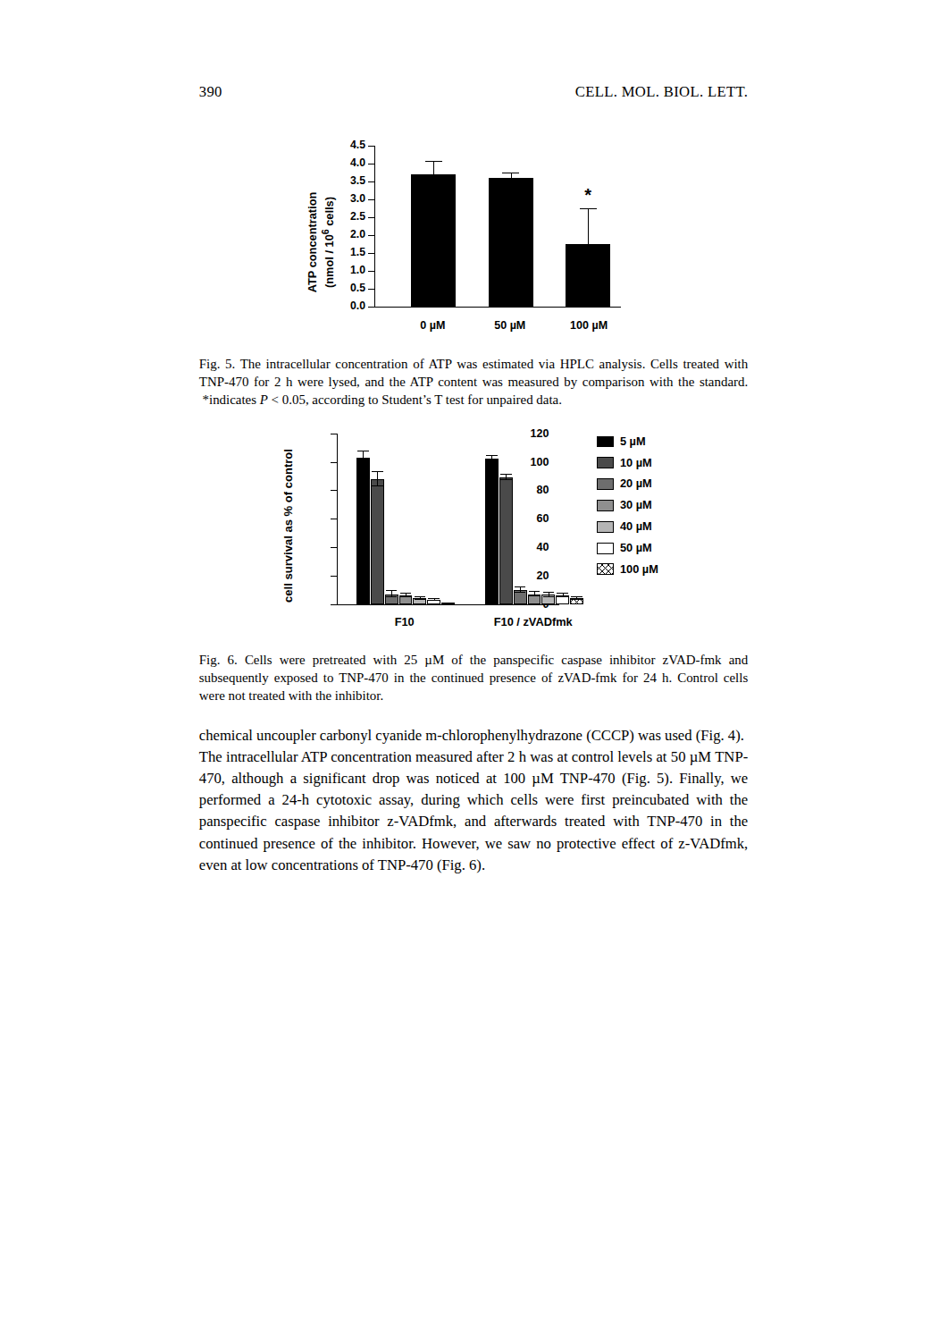390 Cell. Mol. Biol. Lett.
ATP concentration
(nmol / 106 cells)
0.0
0.5
1.0
1.5
2.0
2.5
3.0
3.5
4.0
4.5
*
0 µM
50 µM
100 µM
Fig. 5. The intracellular concentration of ATP was estimated via HPLC analysis. Cells treated with TNP-470 for 2 h were lysed, and the ATP content was measured by comparison with the standard. *indicates P < 0.05, according to Student’s T test for unpaired data.
cell survival as % of control
0
20
40
60
80
100
120
F10
F10 / zVADfmk
5 µM
10 µM
20 µM
30 µM
40 µM
50 µM
100 µM
Fig. 6. Cells were pretreated with 25 µM of the panspecific caspase inhibitor zVAD-fmk and subsequently exposed to TNP-470 in the continued presence of zVAD-fmk for 24 h. Control cells were not treated with the inhibitor.
chemical uncoupler carbonyl cyanide m-chlorophenylhydrazone (CCCP) was used (Fig. 4).
The intracellular ATP concentration measured after 2 h was at control levels at 50 µM TNP-470, although a significant drop was noticed at 100 µM TNP-470 (Fig. 5). Finally, we performed a 24-h cytotoxic assay, during which cells were first preincubated with the panspecific caspase inhibitor z-VADfmk, and afterwards treated with TNP-470 in the continued presence of the inhibitor. However, we saw no protective effect of z-VADfmk, even at low concentrations of TNP-470 (Fig. 6).